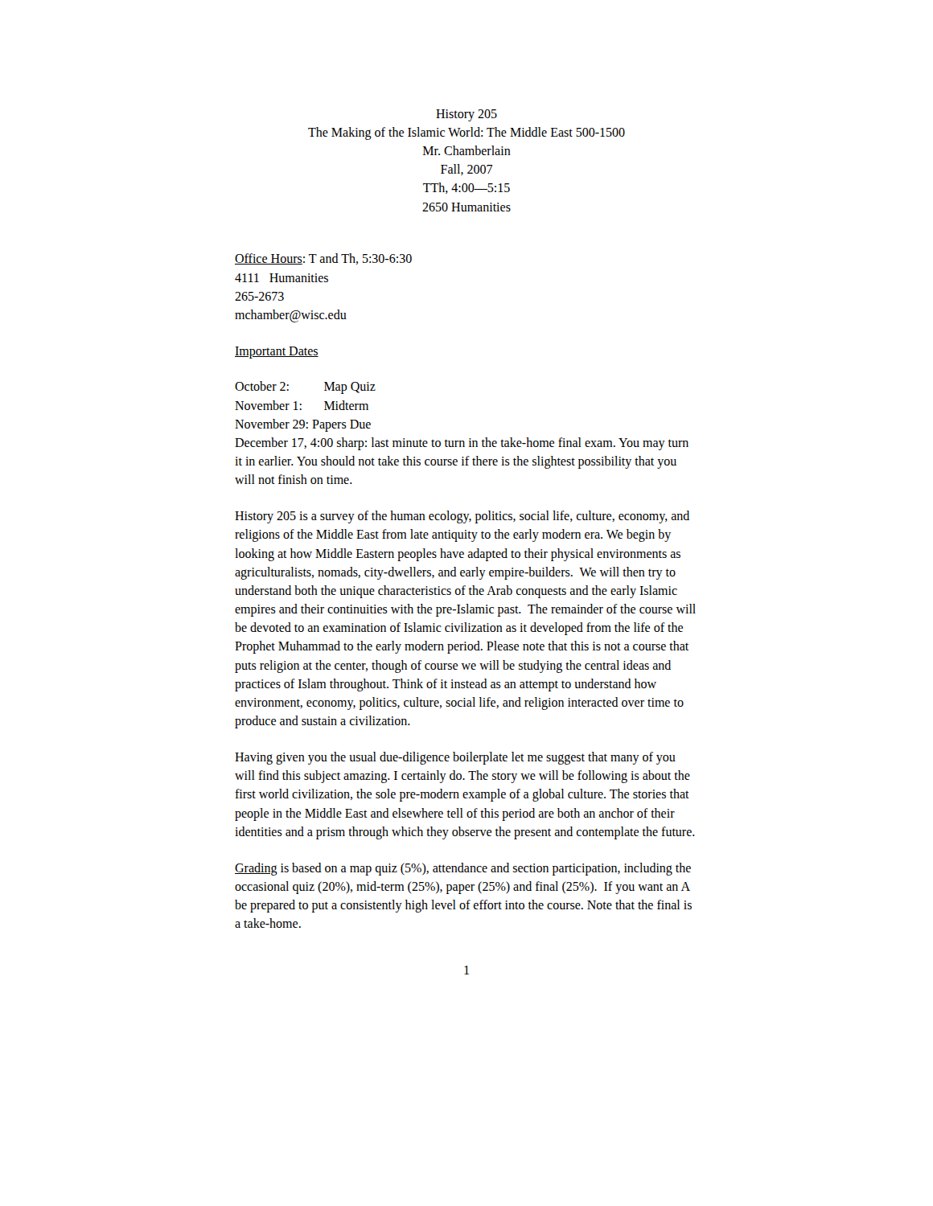History 205
The Making of the Islamic World: The Middle East 500-1500
Mr. Chamberlain
Fall, 2007
TTh, 4:00—5:15
2650 Humanities
Office Hours: T and Th, 5:30-6:30
4111 Humanities
265-2673
mchamber@wisc.edu
Important Dates
October 2: Map Quiz
November 1: Midterm
November 29: Papers Due
December 17, 4:00 sharp: last minute to turn in the take-home final exam. You may turn it in earlier. You should not take this course if there is the slightest possibility that you will not finish on time.
History 205 is a survey of the human ecology, politics, social life, culture, economy, and religions of the Middle East from late antiquity to the early modern era. We begin by looking at how Middle Eastern peoples have adapted to their physical environments as agriculturalists, nomads, city-dwellers, and early empire-builders. We will then try to understand both the unique characteristics of the Arab conquests and the early Islamic empires and their continuities with the pre-Islamic past. The remainder of the course will be devoted to an examination of Islamic civilization as it developed from the life of the Prophet Muhammad to the early modern period. Please note that this is not a course that puts religion at the center, though of course we will be studying the central ideas and practices of Islam throughout. Think of it instead as an attempt to understand how environment, economy, politics, culture, social life, and religion interacted over time to produce and sustain a civilization.
Having given you the usual due-diligence boilerplate let me suggest that many of you will find this subject amazing. I certainly do. The story we will be following is about the first world civilization, the sole pre-modern example of a global culture. The stories that people in the Middle East and elsewhere tell of this period are both an anchor of their identities and a prism through which they observe the present and contemplate the future.
Grading is based on a map quiz (5%), attendance and section participation, including the occasional quiz (20%), mid-term (25%), paper (25%) and final (25%). If you want an A be prepared to put a consistently high level of effort into the course. Note that the final is a take-home.
1